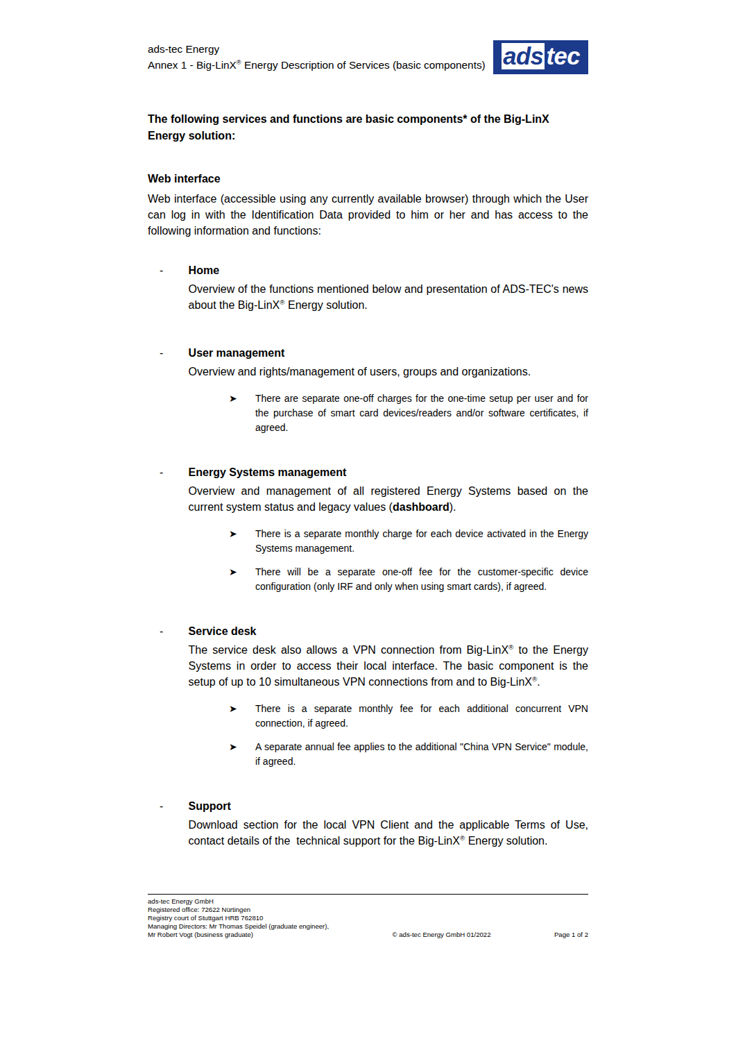ads-tec Energy
Annex 1 - Big-LinX® Energy Description of Services (basic components)
ads tec
The following services and functions are basic components* of the Big-LinX Energy solution:
Web interface
Web interface (accessible using any currently available browser) through which the User can log in with the Identification Data provided to him or her and has access to the following information and functions:
-
Home
Overview of the functions mentioned below and presentation of ADS-TEC's news about the Big-LinX® Energy solution.
-
User management
Overview and rights/management of users, groups and organizations.
➤
There are separate one-off charges for the one-time setup per user and for the purchase of smart card devices/readers and/or software certificates, if agreed.
-
Energy Systems management
Overview and management of all registered Energy Systems based on the current system status and legacy values (dashboard).
➤
There is a separate monthly charge for each device activated in the Energy Systems management.
➤
There will be a separate one-off fee for the customer-specific device configuration (only IRF and only when using smart cards), if agreed.
-
Service desk
The service desk also allows a VPN connection from Big-LinX® to the Energy Systems in order to access their local interface. The basic component is the setup of up to 10 simultaneous VPN connections from and to Big-LinX®.
➤
There is a separate monthly fee for each additional concurrent VPN connection, if agreed.
➤
A separate annual fee applies to the additional "China VPN Service" module, if agreed.
-
Support
Download section for the local VPN Client and the applicable Terms of Use, contact details of the technical support for the Big-LinX® Energy solution.
ads-tec Energy GmbH
Registered office: 72622 Nürtingen
Registry court of Stuttgart HRB 762810
Managing Directors: Mr Thomas Speidel (graduate engineer),
Mr Robert Vogt (business graduate)
© ads-tec Energy GmbH 01/2022
Page 1 of 2